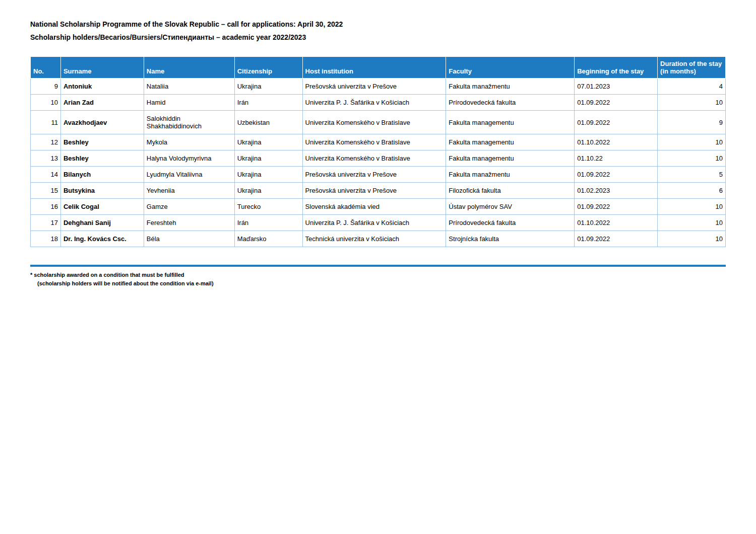National Scholarship Programme of the Slovak Republic – call for applications: April 30, 2022
Scholarship holders/Becarios/Bursiers/Стипендианты – academic year 2022/2023
| No. | Surname | Name | Citizenship | Host institution | Faculty | Beginning of the stay | Duration of the stay (in months) |
| --- | --- | --- | --- | --- | --- | --- | --- |
| 9 | Antoniuk | Nataliia | Ukrajina | Prešovská univerzita v Prešove | Fakulta manažmentu | 07.01.2023 | 4 |
| 10 | Arian Zad | Hamid | Irán | Univerzita P. J. Šafárika v Košiciach | Prírodovedecká fakulta | 01.09.2022 | 10 |
| 11 | Avazkhodjaev | Salokhiddin Shakhabiddinovich | Uzbekistan | Univerzita Komenského v Bratislave | Fakulta managementu | 01.09.2022 | 9 |
| 12 | Beshley | Mykola | Ukrajina | Univerzita Komenského v Bratislave | Fakulta managementu | 01.10.2022 | 10 |
| 13 | Beshley | Halyna Volodymyrivna | Ukrajina | Univerzita Komenského v Bratislave | Fakulta managementu | 01.10.22 | 10 |
| 14 | Bilanych | Lyudmyla Vitaliivna | Ukrajina | Prešovská univerzita v Prešove | Fakulta manažmentu | 01.09.2022 | 5 |
| 15 | Butsykina | Yevheniia | Ukrajina | Prešovská univerzita v Prešove | Filozofická fakulta | 01.02.2023 | 6 |
| 16 | Celik Cogal | Gamze | Turecko | Slovenská akadémia vied | Ústav polymérov SAV | 01.09.2022 | 10 |
| 17 | Dehghani Sanij | Fereshteh | Irán | Univerzita P. J. Šafárika v Košiciach | Prírodovedecká fakulta | 01.10.2022 | 10 |
| 18 | Dr. Ing. Kovács Csc. | Béla | Maďarsko | Technická univerzita v Košiciach | Strojnícka fakulta | 01.09.2022 | 10 |
* scholarship awarded on a condition that must be fulfilled (scholarship holders will be notified about the condition via e-mail)